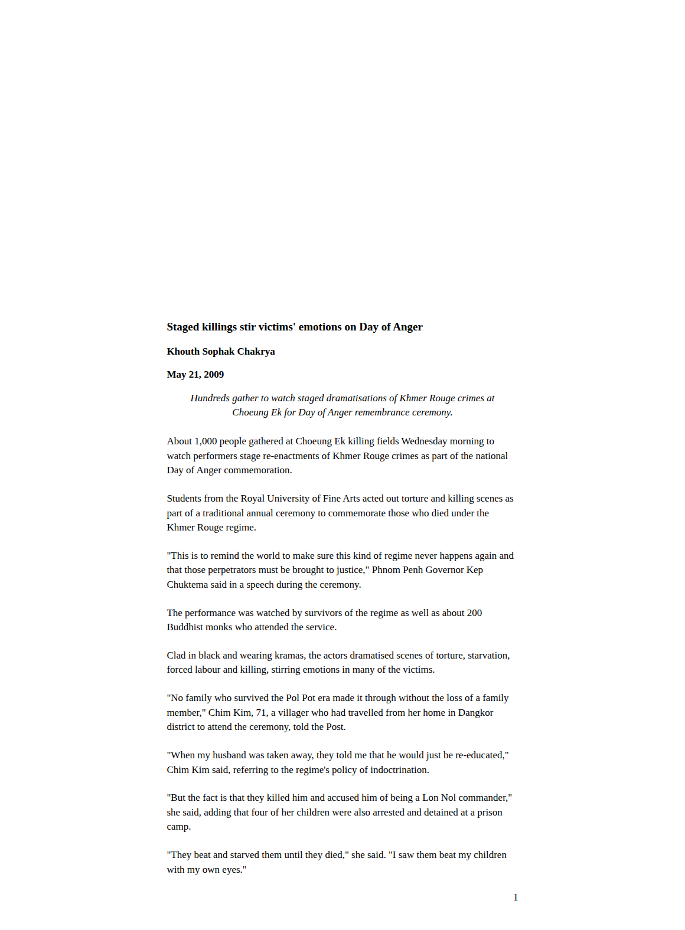Staged killings stir victims' emotions on Day of Anger
Khouth Sophak Chakrya
May 21, 2009
Hundreds gather to watch staged dramatisations of Khmer Rouge crimes at Choeung Ek for Day of Anger remembrance ceremony.
About 1,000 people gathered at Choeung Ek killing fields Wednesday morning to watch performers stage re-enactments of Khmer Rouge crimes as part of the national Day of Anger commemoration.
Students from the Royal University of Fine Arts acted out torture and killing scenes as part of a traditional annual ceremony to commemorate those who died under the Khmer Rouge regime.
"This is to remind the world to make sure this kind of regime never happens again and that those perpetrators must be brought to justice," Phnom Penh Governor Kep Chuktema said in a speech during the ceremony.
The performance was watched by survivors of the regime as well as about 200 Buddhist monks who attended the service.
Clad in black and wearing kramas, the actors dramatised scenes of torture, starvation, forced labour and killing, stirring emotions in many of the victims.
"No family who survived the Pol Pot era made it through without the loss of a family member," Chim Kim, 71, a villager who had travelled from her home in Dangkor district to attend the ceremony, told the Post.
"When my husband was taken away, they told me that he would just be re-educated," Chim Kim said, referring to the regime's policy of indoctrination.
"But the fact is that they killed him and accused him of being a Lon Nol commander," she said, adding that four of her children were also arrested and detained at a prison camp.
"They beat and starved them until they died," she said. "I saw them beat my children with my own eyes."
1